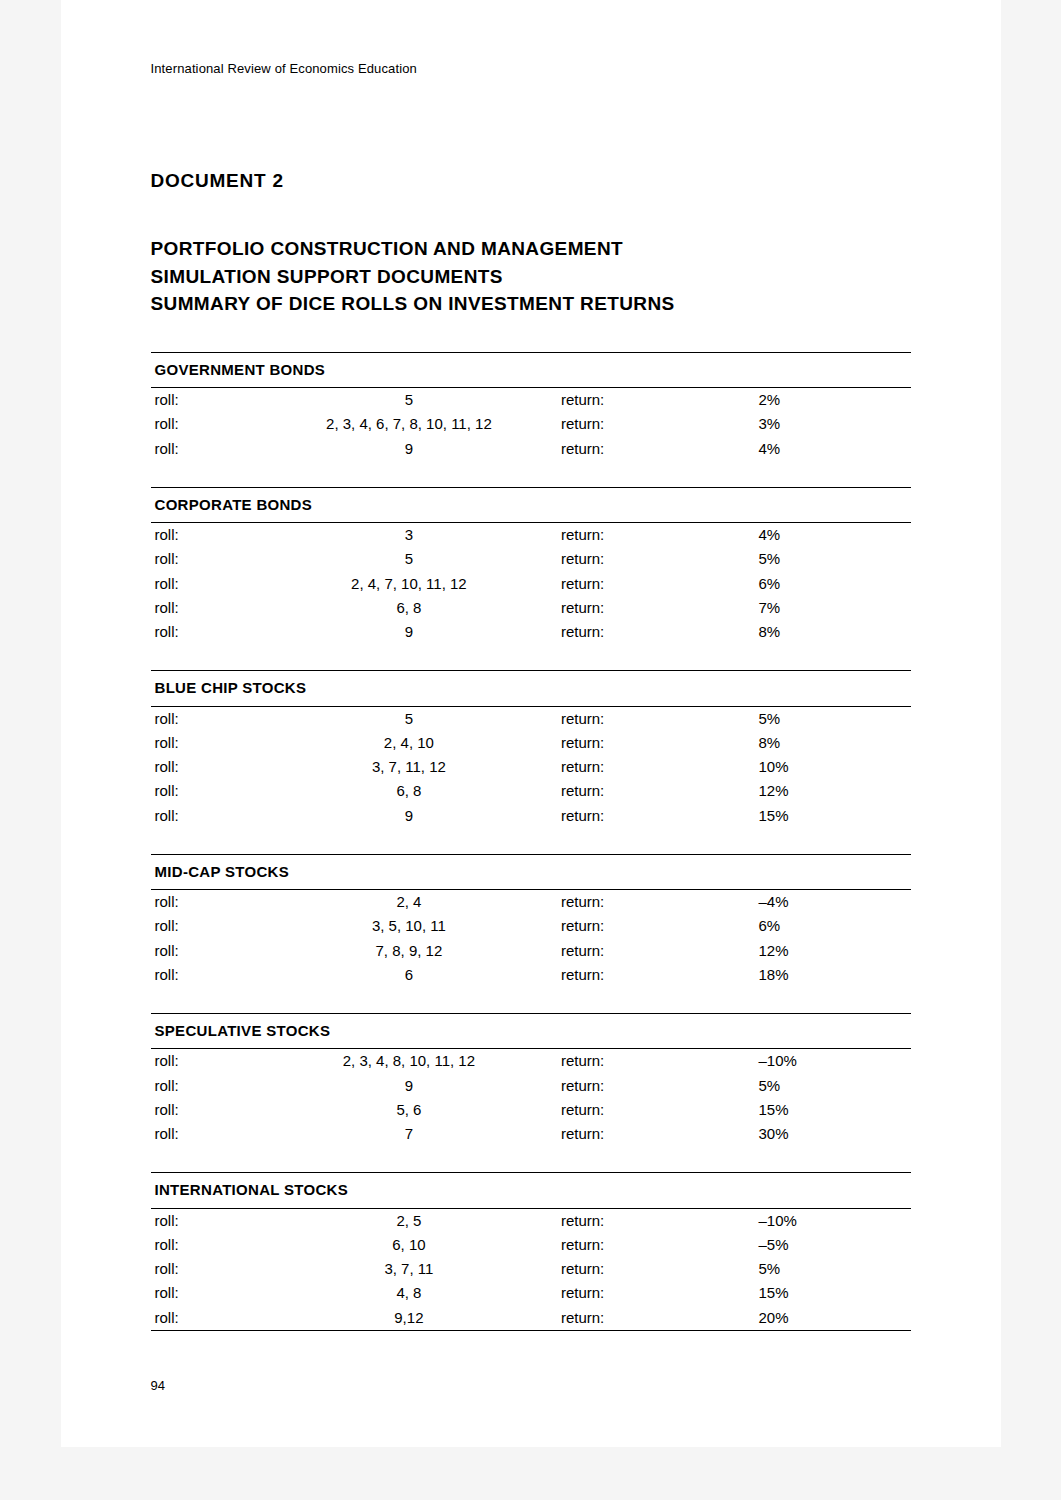International Review of Economics Education
DOCUMENT 2
PORTFOLIO CONSTRUCTION AND MANAGEMENT
SIMULATION SUPPORT DOCUMENTS
SUMMARY OF DICE ROLLS ON INVESTMENT RETURNS
GOVERNMENT BONDS
| roll: | 5 | return: | 2% |
| roll: | 2, 3, 4, 6, 7, 8, 10, 11, 12 | return: | 3% |
| roll: | 9 | return: | 4% |
CORPORATE BONDS
| roll: | 3 | return: | 4% |
| roll: | 5 | return: | 5% |
| roll: | 2, 4, 7, 10, 11, 12 | return: | 6% |
| roll: | 6, 8 | return: | 7% |
| roll: | 9 | return: | 8% |
BLUE CHIP STOCKS
| roll: | 5 | return: | 5% |
| roll: | 2, 4, 10 | return: | 8% |
| roll: | 3, 7, 11, 12 | return: | 10% |
| roll: | 6, 8 | return: | 12% |
| roll: | 9 | return: | 15% |
MID-CAP STOCKS
| roll: | 2, 4 | return: | –4% |
| roll: | 3, 5, 10, 11 | return: | 6% |
| roll: | 7, 8, 9, 12 | return: | 12% |
| roll: | 6 | return: | 18% |
SPECULATIVE STOCKS
| roll: | 2, 3, 4, 8, 10, 11, 12 | return: | –10% |
| roll: | 9 | return: | 5% |
| roll: | 5, 6 | return: | 15% |
| roll: | 7 | return: | 30% |
INTERNATIONAL STOCKS
| roll: | 2, 5 | return: | –10% |
| roll: | 6, 10 | return: | –5% |
| roll: | 3, 7, 11 | return: | 5% |
| roll: | 4, 8 | return: | 15% |
| roll: | 9,12 | return: | 20% |
94